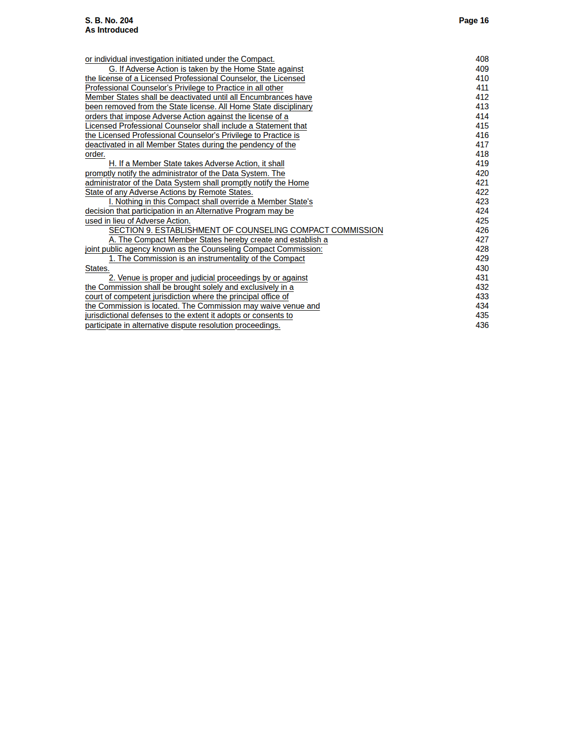S. B. No. 204
As Introduced
Page 16
or individual investigation initiated under the Compact. 408
G. If Adverse Action is taken by the Home State against 409
the license of a Licensed Professional Counselor, the Licensed 410
Professional Counselor's Privilege to Practice in all other 411
Member States shall be deactivated until all Encumbrances have 412
been removed from the State license. All Home State disciplinary 413
orders that impose Adverse Action against the license of a 414
Licensed Professional Counselor shall include a Statement that 415
the Licensed Professional Counselor's Privilege to Practice is 416
deactivated in all Member States during the pendency of the 417
order. 418
H. If a Member State takes Adverse Action, it shall 419
promptly notify the administrator of the Data System. The 420
administrator of the Data System shall promptly notify the Home 421
State of any Adverse Actions by Remote States. 422
I. Nothing in this Compact shall override a Member State's 423
decision that participation in an Alternative Program may be 424
used in lieu of Adverse Action. 425
SECTION 9. ESTABLISHMENT OF COUNSELING COMPACT COMMISSION 426
A. The Compact Member States hereby create and establish a 427
joint public agency known as the Counseling Compact Commission: 428
1. The Commission is an instrumentality of the Compact 429
States. 430
2. Venue is proper and judicial proceedings by or against 431
the Commission shall be brought solely and exclusively in a 432
court of competent jurisdiction where the principal office of 433
the Commission is located. The Commission may waive venue and 434
jurisdictional defenses to the extent it adopts or consents to 435
participate in alternative dispute resolution proceedings. 436